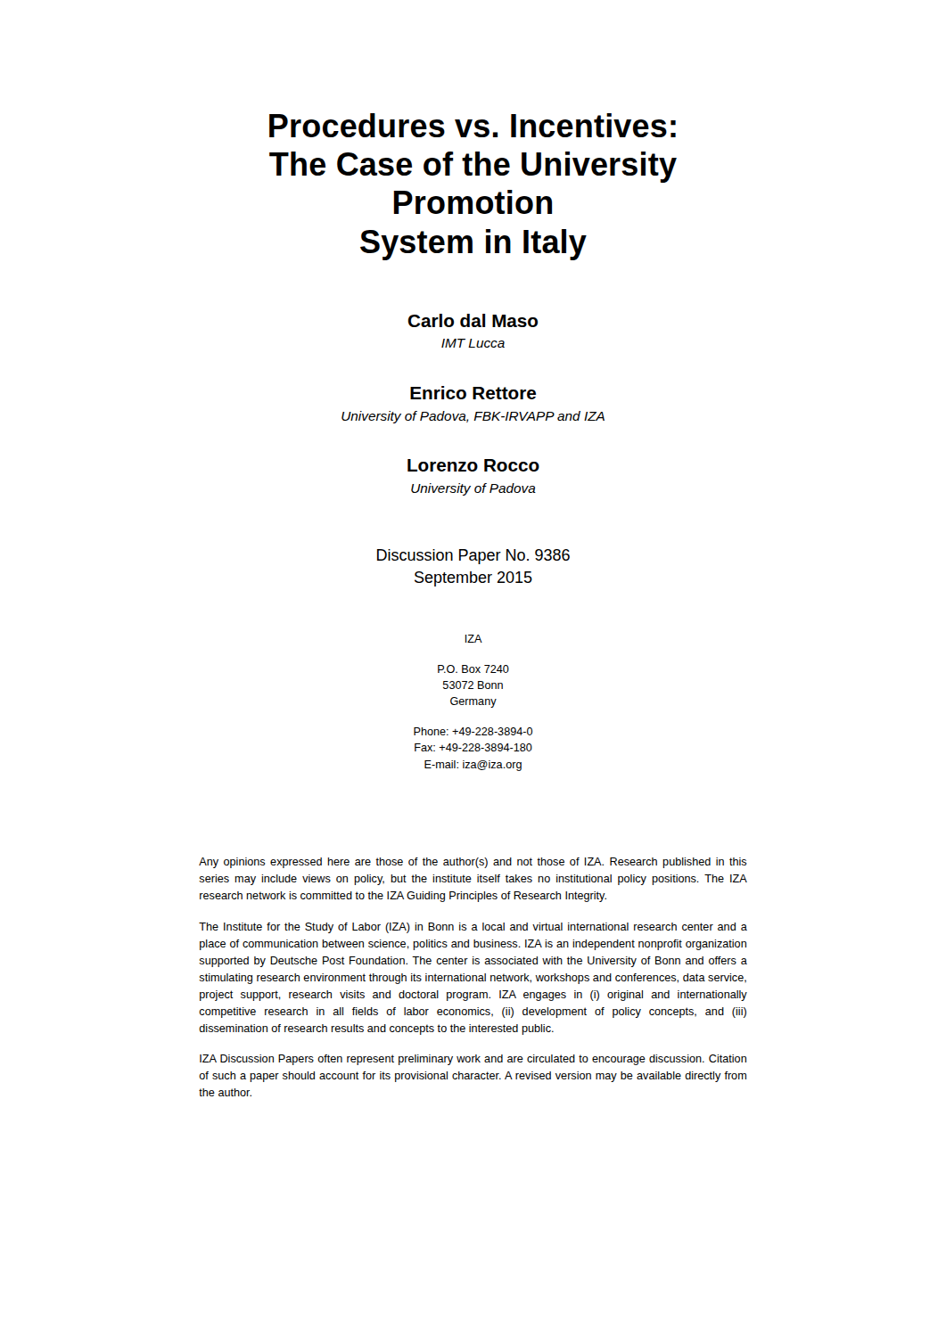Procedures vs. Incentives:
The Case of the University Promotion
System in Italy
Carlo dal Maso
IMT Lucca
Enrico Rettore
University of Padova, FBK-IRVAPP and IZA
Lorenzo Rocco
University of Padova
Discussion Paper No. 9386
September 2015
IZA
P.O. Box 7240
53072 Bonn
Germany
Phone: +49-228-3894-0
Fax: +49-228-3894-180
E-mail: iza@iza.org
Any opinions expressed here are those of the author(s) and not those of IZA. Research published in this series may include views on policy, but the institute itself takes no institutional policy positions. The IZA research network is committed to the IZA Guiding Principles of Research Integrity.
The Institute for the Study of Labor (IZA) in Bonn is a local and virtual international research center and a place of communication between science, politics and business. IZA is an independent nonprofit organization supported by Deutsche Post Foundation. The center is associated with the University of Bonn and offers a stimulating research environment through its international network, workshops and conferences, data service, project support, research visits and doctoral program. IZA engages in (i) original and internationally competitive research in all fields of labor economics, (ii) development of policy concepts, and (iii) dissemination of research results and concepts to the interested public.
IZA Discussion Papers often represent preliminary work and are circulated to encourage discussion. Citation of such a paper should account for its provisional character. A revised version may be available directly from the author.